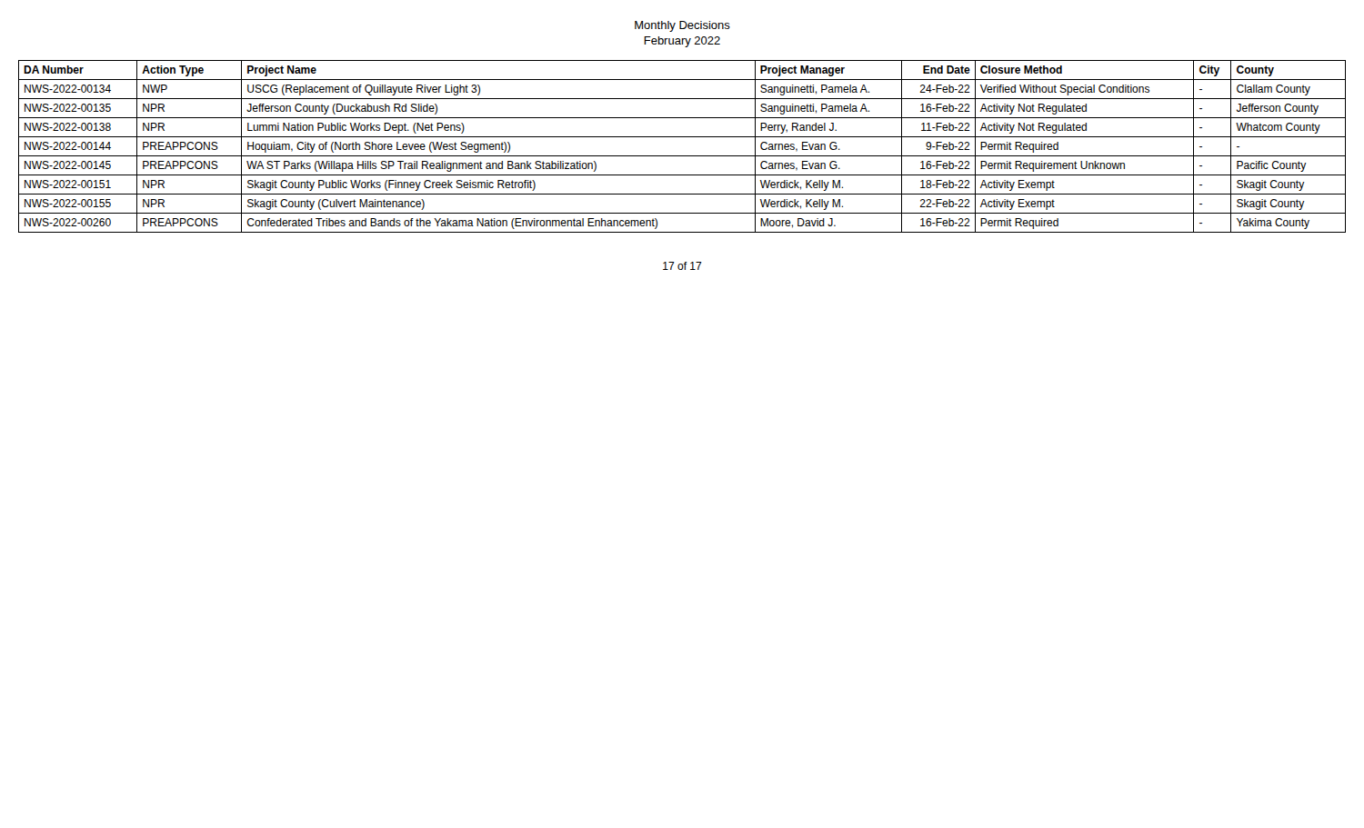Monthly Decisions
February 2022
| DA Number | Action Type | Project Name | Project Manager | End Date | Closure Method | City | County |
| --- | --- | --- | --- | --- | --- | --- | --- |
| NWS-2022-00134 | NWP | USCG (Replacement of Quillayute River Light 3) | Sanguinetti, Pamela A. | 24-Feb-22 | Verified Without Special Conditions | - | Clallam County |
| NWS-2022-00135 | NPR | Jefferson County (Duckabush Rd Slide) | Sanguinetti, Pamela A. | 16-Feb-22 | Activity Not Regulated | - | Jefferson County |
| NWS-2022-00138 | NPR | Lummi Nation Public Works Dept. (Net Pens) | Perry, Randel J. | 11-Feb-22 | Activity Not Regulated | - | Whatcom County |
| NWS-2022-00144 | PREAPPCONS | Hoquiam, City of (North Shore Levee (West Segment)) | Carnes, Evan G. | 9-Feb-22 | Permit Required | - | - |
| NWS-2022-00145 | PREAPPCONS | WA ST Parks (Willapa Hills SP Trail Realignment and Bank Stabilization) | Carnes, Evan G. | 16-Feb-22 | Permit Requirement Unknown | - | Pacific County |
| NWS-2022-00151 | NPR | Skagit County Public Works (Finney Creek Seismic Retrofit) | Werdick, Kelly M. | 18-Feb-22 | Activity Exempt | - | Skagit County |
| NWS-2022-00155 | NPR | Skagit County (Culvert Maintenance) | Werdick, Kelly M. | 22-Feb-22 | Activity Exempt | - | Skagit County |
| NWS-2022-00260 | PREAPPCONS | Confederated Tribes and Bands of the Yakama Nation (Environmental Enhancement) | Moore, David J. | 16-Feb-22 | Permit Required | - | Yakima County |
17 of 17